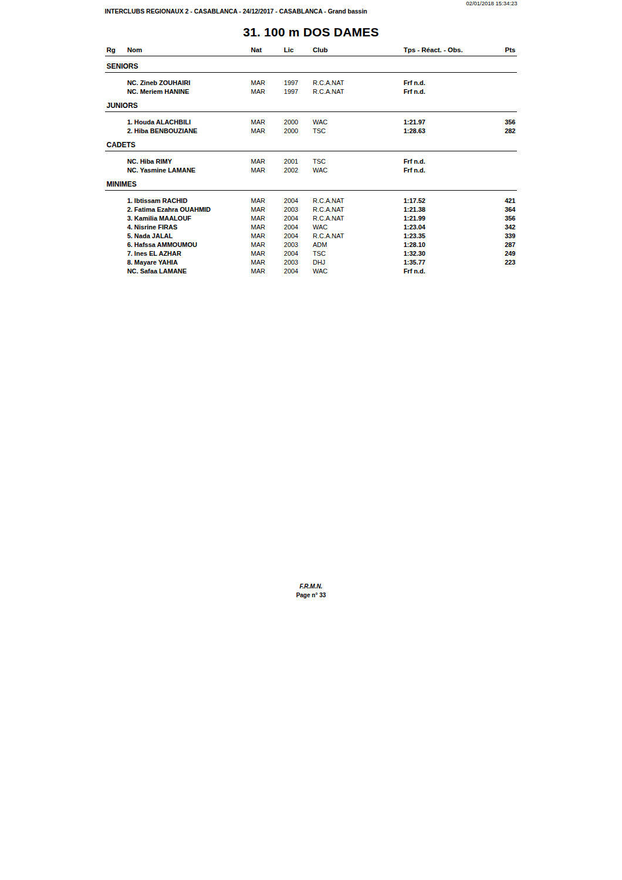02/01/2018 15:34:23
INTERCLUBS REGIONAUX 2 - CASABLANCA - 24/12/2017 - CASABLANCA - Grand bassin
31. 100 m DOS DAMES
| Rg | Nom | Nat | Lic | Club | Tps - Réact. - Obs. | Pts |
| --- | --- | --- | --- | --- | --- | --- |
| SENIORS |
| | NC. Zineb ZOUHAIRI | MAR | 1997 | R.C.A.NAT | Frf n.d. | |
| | NC. Meriem HANINE | MAR | 1997 | R.C.A.NAT | Frf n.d. | |
| JUNIORS |
| | 1. Houda ALACHBILI | MAR | 2000 | WAC | 1:21.97 | 356 |
| | 2. Hiba BENBOUZIANE | MAR | 2000 | TSC | 1:28.63 | 282 |
| CADETS |
| | NC. Hiba RIMY | MAR | 2001 | TSC | Frf n.d. | |
| | NC. Yasmine LAMANE | MAR | 2002 | WAC | Frf n.d. | |
| MINIMES |
| | 1. Ibtissam RACHID | MAR | 2004 | R.C.A.NAT | 1:17.52 | 421 |
| | 2. Fatima Ezahra OUAHMID | MAR | 2003 | R.C.A.NAT | 1:21.38 | 364 |
| | 3. Kamilia MAALOUF | MAR | 2004 | R.C.A.NAT | 1:21.99 | 356 |
| | 4. Nisrine FIRAS | MAR | 2004 | WAC | 1:23.04 | 342 |
| | 5. Nada JALAL | MAR | 2004 | R.C.A.NAT | 1:23.35 | 339 |
| | 6. Hafssa AMMOUMOU | MAR | 2003 | ADM | 1:28.10 | 287 |
| | 7. Ines EL AZHAR | MAR | 2004 | TSC | 1:32.30 | 249 |
| | 8. Mayare YAHIA | MAR | 2003 | DHJ | 1:35.77 | 223 |
| | NC. Safaa LAMANE | MAR | 2004 | WAC | Frf n.d. | |
F.R.M.N.
Page n° 33